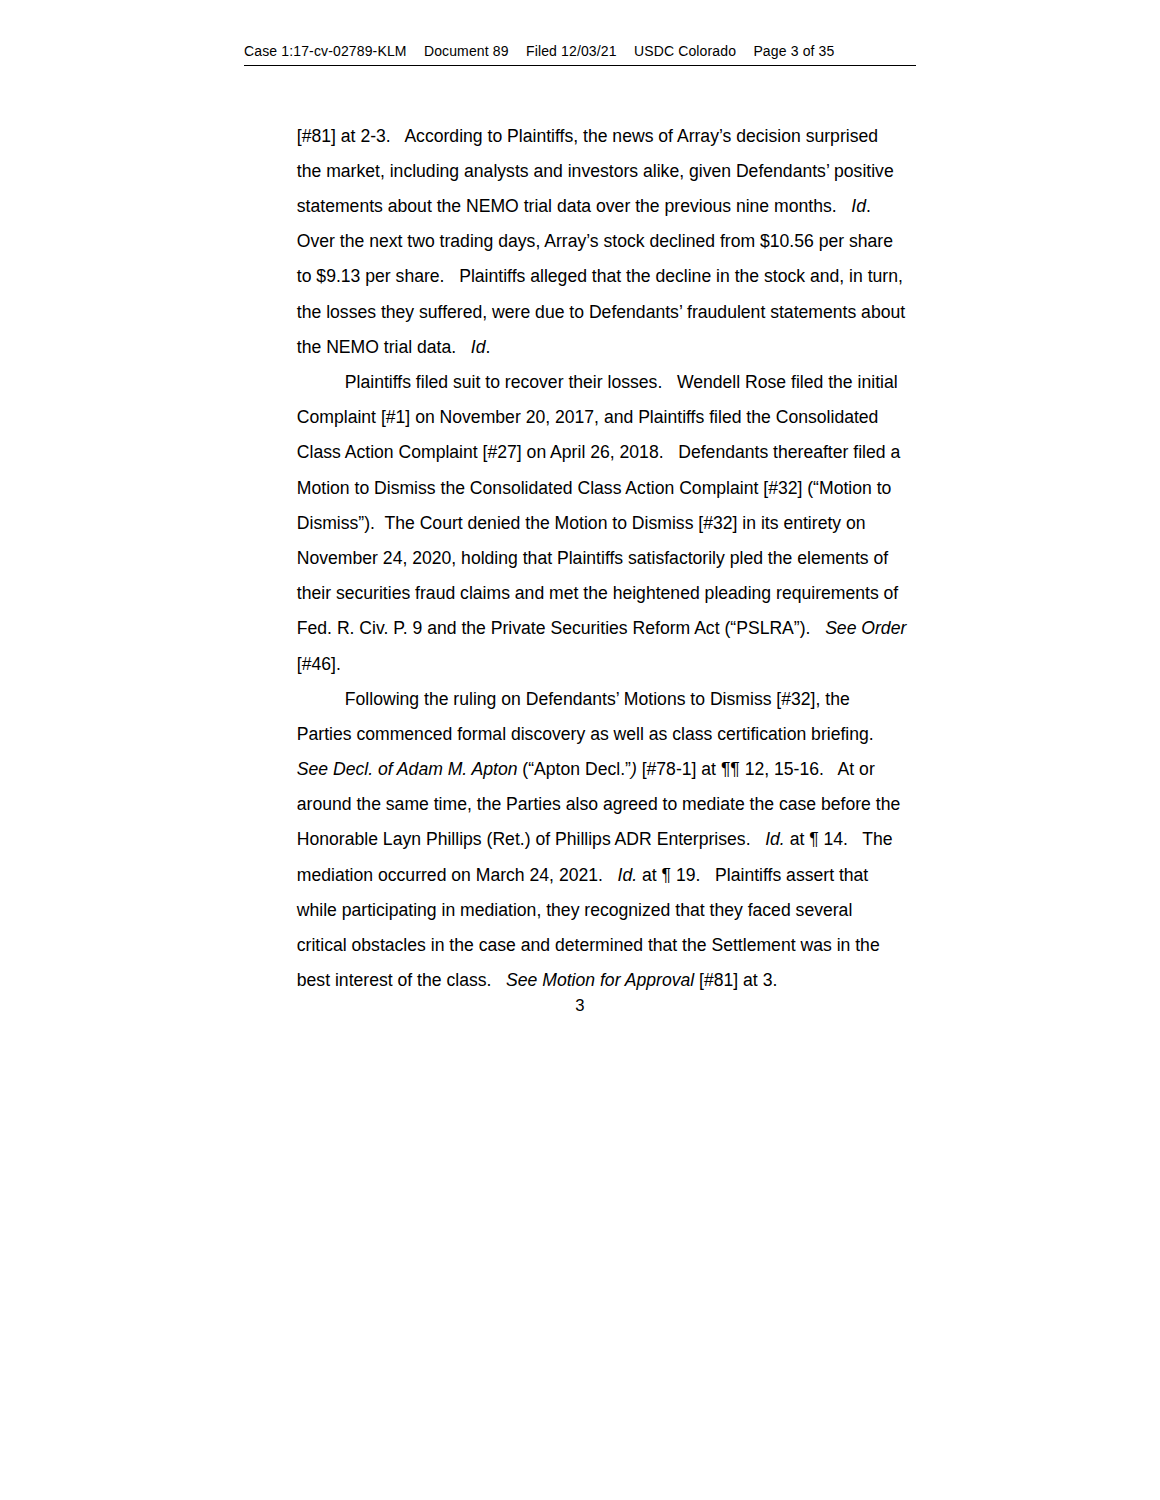Case 1:17-cv-02789-KLM Document 89 Filed 12/03/21 USDC Colorado Page 3 of 35
[#81] at 2-3. According to Plaintiffs, the news of Array’s decision surprised the market, including analysts and investors alike, given Defendants’ positive statements about the NEMO trial data over the previous nine months. Id. Over the next two trading days, Array’s stock declined from $10.56 per share to $9.13 per share. Plaintiffs alleged that the decline in the stock and, in turn, the losses they suffered, were due to Defendants’ fraudulent statements about the NEMO trial data. Id.
Plaintiffs filed suit to recover their losses. Wendell Rose filed the initial Complaint [#1] on November 20, 2017, and Plaintiffs filed the Consolidated Class Action Complaint [#27] on April 26, 2018. Defendants thereafter filed a Motion to Dismiss the Consolidated Class Action Complaint [#32] (“Motion to Dismiss”). The Court denied the Motion to Dismiss [#32] in its entirety on November 24, 2020, holding that Plaintiffs satisfactorily pled the elements of their securities fraud claims and met the heightened pleading requirements of Fed. R. Civ. P. 9 and the Private Securities Reform Act (“PSLRA”). See Order [#46].
Following the ruling on Defendants’ Motions to Dismiss [#32], the Parties commenced formal discovery as well as class certification briefing. See Decl. of Adam M. Apton (“Apton Decl.”) [#78-1] at ¶¶ 12, 15-16. At or around the same time, the Parties also agreed to mediate the case before the Honorable Layn Phillips (Ret.) of Phillips ADR Enterprises. Id. at ¶ 14. The mediation occurred on March 24, 2021. Id. at ¶ 19. Plaintiffs assert that while participating in mediation, they recognized that they faced several critical obstacles in the case and determined that the Settlement was in the best interest of the class. See Motion for Approval [#81] at 3.
3